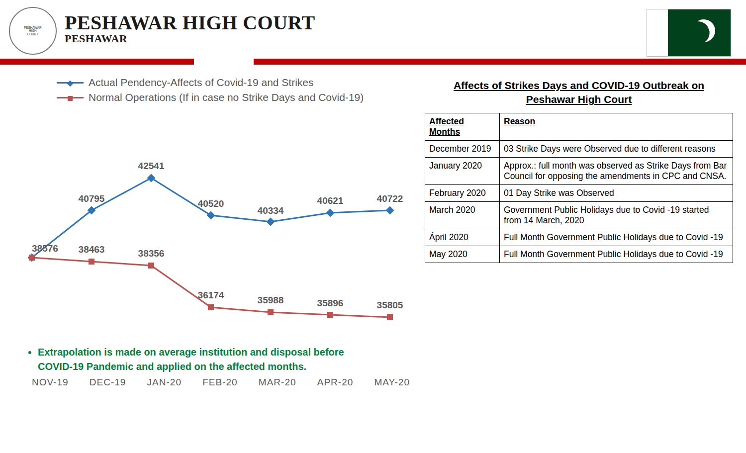PESHAWAR
HIGH
COURT
Peshawar High Court
Peshawar
✦
Actual Pendency-Affects of Covid-19 and Strikes
Normal Operations (If in case no Strike Days and Covid-19)
38576 40795 42541 40520 40334 40621 40722 38463 38356 36174 35988 35896 35805
Extrapolation is made on average institution and disposal before COVID-19 Pandemic and applied on the affected months.
NOV-19 DEC-19 JAN-20 FEB-20 MAR-20 APR-20 MAY-20
Affects of Strikes Days and COVID-19 Outbreak on Peshawar High Court
| Affected Months | Reason |
| --- | --- |
| December 2019 | 03 Strike Days were Observed due to different reasons |
| January 2020 | Approx.: full month was observed as Strike Days from Bar Council for opposing the amendments in CPC and CNSA. |
| February 2020 | 01 Day Strike was Observed |
| March 2020 | Government Public Holidays due to Covid -19 started from 14 March, 2020 |
| Ápril 2020 | Full Month Government Public Holidays due to Covid -19 |
| May 2020 | Full Month Government Public Holidays due to Covid -19 |